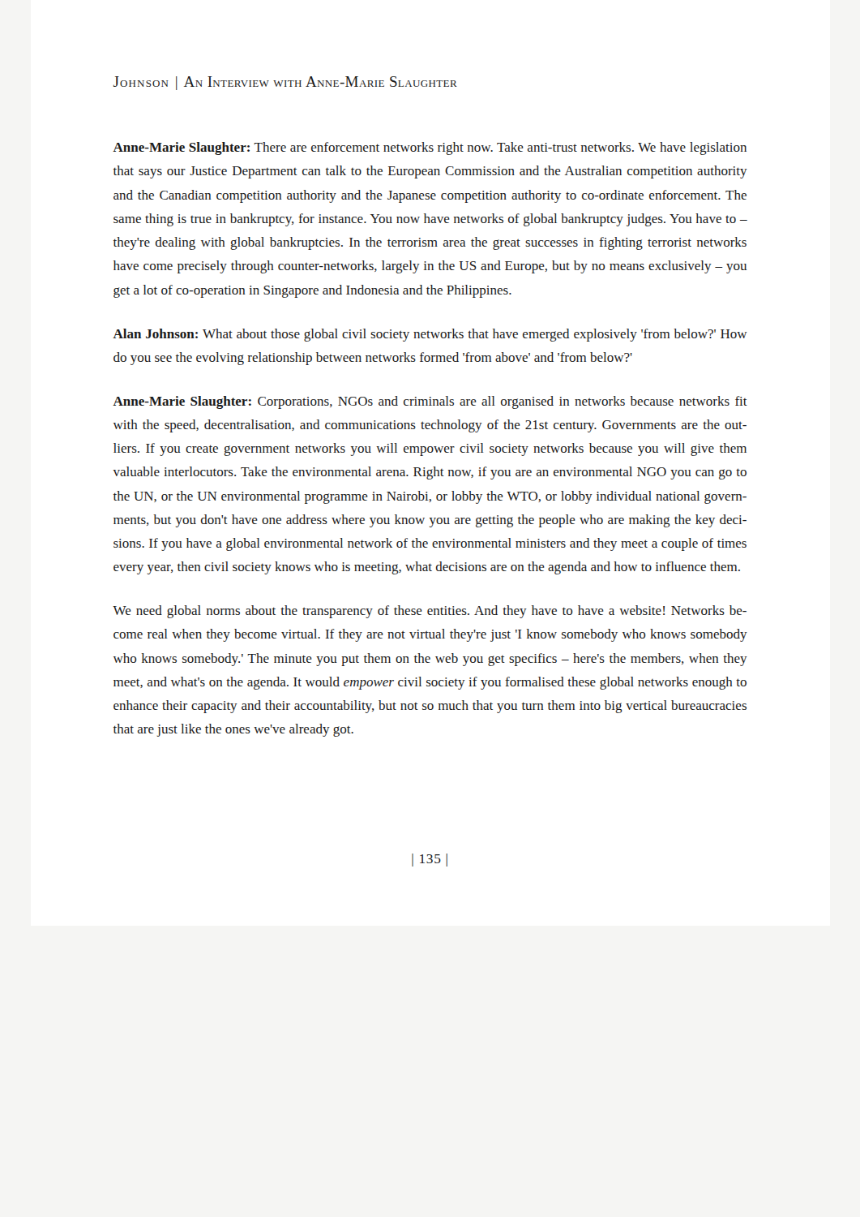Johnson|An Interview with Anne-Marie Slaughter
Anne-Marie Slaughter: There are enforcement networks right now. Take anti-trust networks. We have legislation that says our Justice Department can talk to the European Commission and the Australian competition authority and the Canadian competition authority and the Japanese competition authority to co-ordinate enforcement. The same thing is true in bankruptcy, for instance. You now have networks of global bankruptcy judges. You have to – they're dealing with global bankruptcies. In the terrorism area the great successes in fighting terrorist networks have come precisely through counter-networks, largely in the US and Europe, but by no means exclusively – you get a lot of co-operation in Singapore and Indonesia and the Philippines.
Alan Johnson: What about those global civil society networks that have emerged explosively 'from below?' How do you see the evolving relationship between networks formed 'from above' and 'from below?'
Anne-Marie Slaughter: Corporations, NGOs and criminals are all organised in networks because networks fit with the speed, decentralisation, and communications technology of the 21st century. Governments are the outliers. If you create government networks you will empower civil society networks because you will give them valuable interlocutors. Take the environmental arena. Right now, if you are an environmental NGO you can go to the UN, or the UN environmental programme in Nairobi, or lobby the WTO, or lobby individual national governments, but you don't have one address where you know you are getting the people who are making the key decisions. If you have a global environmental network of the environmental ministers and they meet a couple of times every year, then civil society knows who is meeting, what decisions are on the agenda and how to influence them.
We need global norms about the transparency of these entities. And they have to have a website! Networks become real when they become virtual. If they are not virtual they're just 'I know somebody who knows somebody who knows somebody.' The minute you put them on the web you get specifics – here's the members, when they meet, and what's on the agenda. It would empower civil society if you formalised these global networks enough to enhance their capacity and their accountability, but not so much that you turn them into big vertical bureaucracies that are just like the ones we've already got.
| 135 |